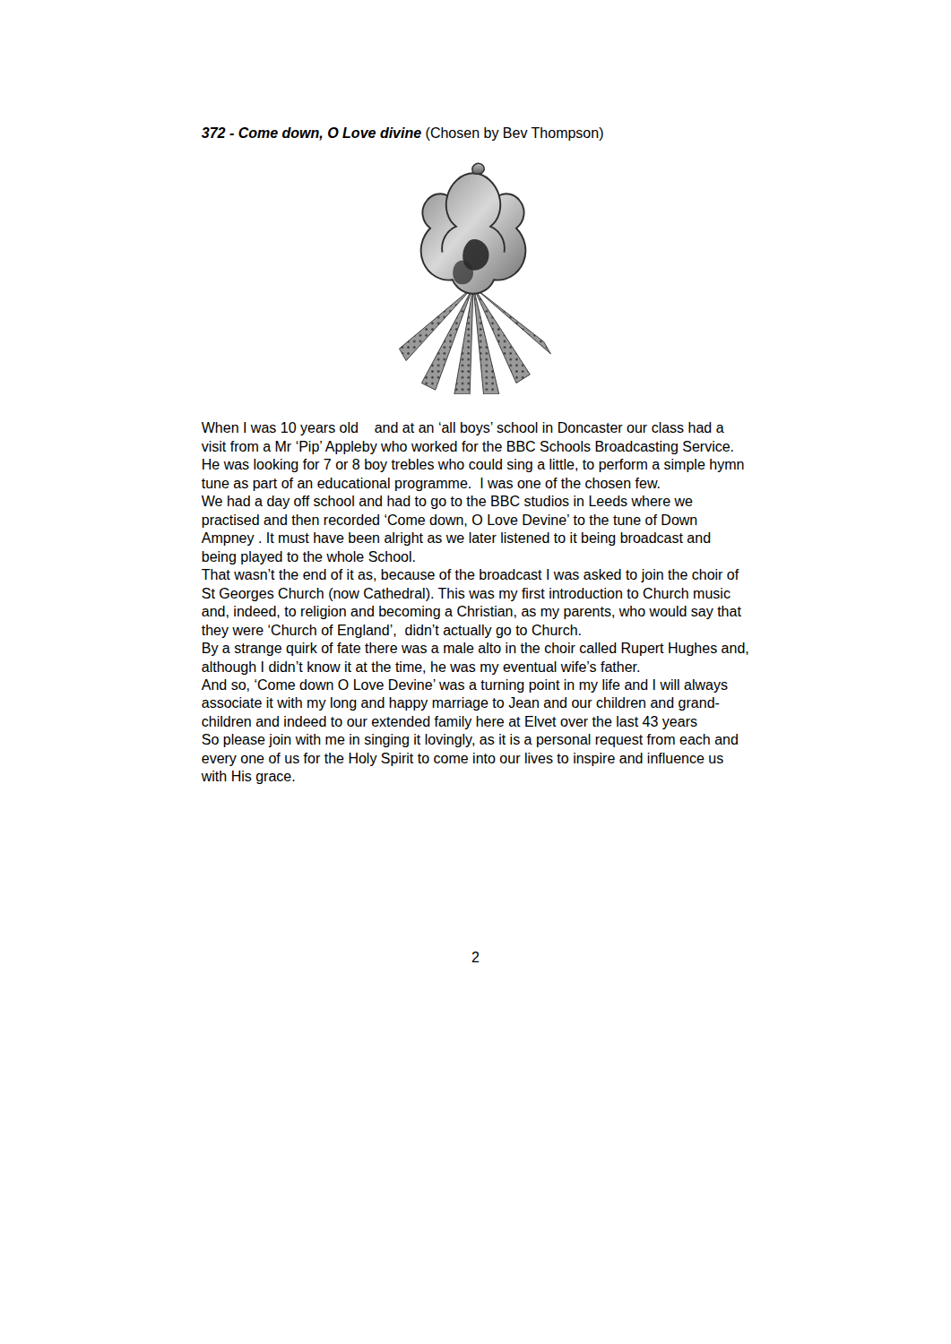372 - Come down, O Love divine (Chosen by Bev Thompson)
When I was 10 years old and at an ‘all boys’ school in Doncaster our class had a visit from a Mr ‘Pip’ Appleby who worked for the BBC Schools Broadcasting Service. He was looking for 7 or 8 boy trebles who could sing a little, to perform a simple hymn tune as part of an educational programme. I was one of the chosen few.
We had a day off school and had to go to the BBC studios in Leeds where we practised and then recorded ‘Come down, O Love Devine’ to the tune of Down Ampney . It must have been alright as we later listened to it being broadcast and being played to the whole School.
That wasn’t the end of it as, because of the broadcast I was asked to join the choir of St Georges Church (now Cathedral). This was my first introduction to Church music and, indeed, to religion and becoming a Christian, as my parents, who would say that they were ‘Church of England’, didn’t actually go to Church.
By a strange quirk of fate there was a male alto in the choir called Rupert Hughes and, although I didn’t know it at the time, he was my eventual wife’s father.
And so, ‘Come down O Love Devine’ was a turning point in my life and I will always associate it with my long and happy marriage to Jean and our children and grand-children and indeed to our extended family here at Elvet over the last 43 years
So please join with me in singing it lovingly, as it is a personal request from each and every one of us for the Holy Spirit to come into our lives to inspire and influence us with His grace.
2